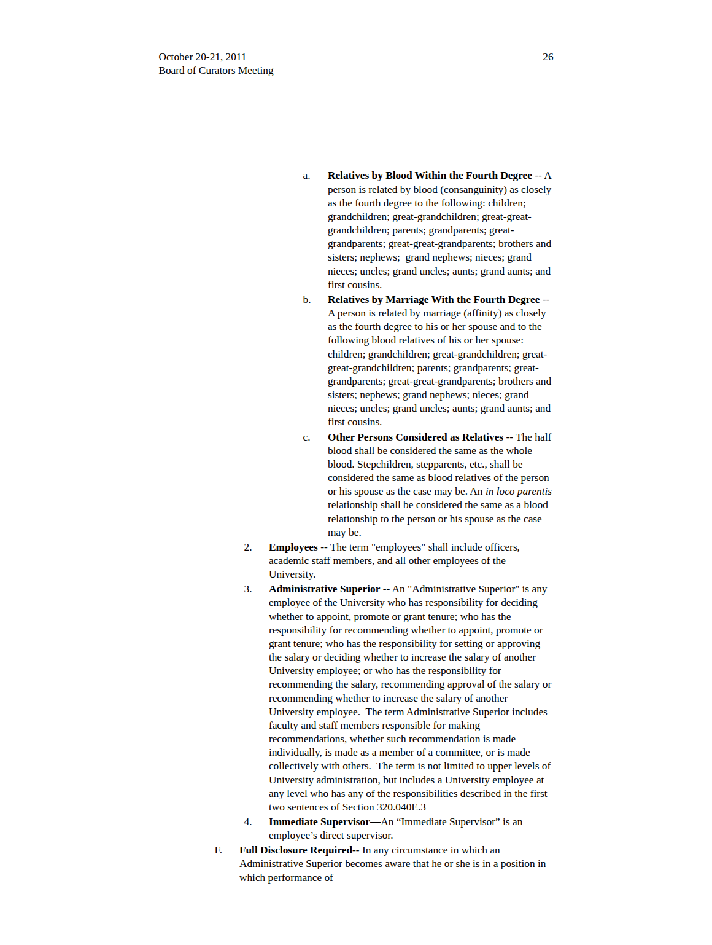October 20-21, 2011
Board of Curators Meeting
26
a. Relatives by Blood Within the Fourth Degree -- A person is related by blood (consanguinity) as closely as the fourth degree to the following: children; grandchildren; great-grandchildren; great-great-grandchildren; parents; grandparents; great-grandparents; great-great-grandparents; brothers and sisters; nephews; grand nephews; nieces; grand nieces; uncles; grand uncles; aunts; grand aunts; and first cousins.
b. Relatives by Marriage With the Fourth Degree -- A person is related by marriage (affinity) as closely as the fourth degree to his or her spouse and to the following blood relatives of his or her spouse: children; grandchildren; great-grandchildren; great-great-grandchildren; parents; grandparents; great-grandparents; great-great-grandparents; brothers and sisters; nephews; grand nephews; nieces; grand nieces; uncles; grand uncles; aunts; grand aunts; and first cousins.
c. Other Persons Considered as Relatives -- The half blood shall be considered the same as the whole blood. Stepchildren, stepparents, etc., shall be considered the same as blood relatives of the person or his spouse as the case may be. An in loco parentis relationship shall be considered the same as a blood relationship to the person or his spouse as the case may be.
2. Employees -- The term "employees" shall include officers, academic staff members, and all other employees of the University.
3. Administrative Superior -- An "Administrative Superior" is any employee of the University who has responsibility for deciding whether to appoint, promote or grant tenure; who has the responsibility for recommending whether to appoint, promote or grant tenure; who has the responsibility for setting or approving the salary or deciding whether to increase the salary of another University employee; or who has the responsibility for recommending the salary, recommending approval of the salary or recommending whether to increase the salary of another University employee. The term Administrative Superior includes faculty and staff members responsible for making recommendations, whether such recommendation is made individually, is made as a member of a committee, or is made collectively with others. The term is not limited to upper levels of University administration, but includes a University employee at any level who has any of the responsibilities described in the first two sentences of Section 320.040E.3
4. Immediate Supervisor—An “Immediate Supervisor” is an employee’s direct supervisor.
F. Full Disclosure Required-- In any circumstance in which an Administrative Superior becomes aware that he or she is in a position in which performance of